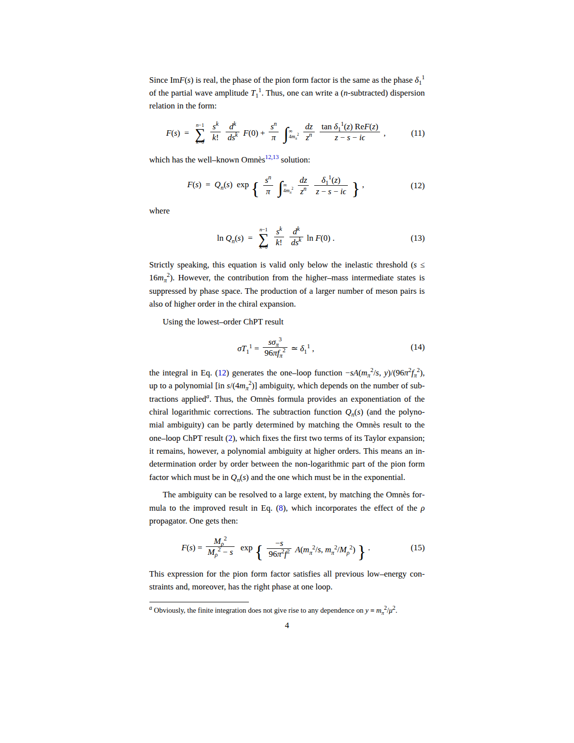Since ImF(s) is real, the phase of the pion form factor is the same as the phase δ11 of the partial wave amplitude T11. Thus, one can write a (n-subtracted) dispersion relation in the form:
F(s) = n−1∑k=0 sk k! dk dsk F(0) + sn π ∫∞4mπ2 dz zn tan δ11(z) ReF(z) z − s − iϵ ,
(11)
which has the well–known Omnès12,13 solution:
F(s) = Qn(s) exp { sn π ∫∞4mπ2 dz zn δ11(z) z − s − iϵ } ,
(12)
where
ln Qn(s) = n−1∑k=0 sk k! dk dsk ln F(0) .
(13)
Strictly speaking, this equation is valid only below the inelastic threshold (s ≤ 16mπ2). However, the contribution from the higher–mass intermediate states is suppressed by phase space. The production of a larger number of meson pairs is also of higher order in the chiral expansion.
Using the lowest–order ChPT result
σT11 = sσπ396πfπ2 ≃ δ11 ,
(14)
the integral in Eq. (12) generates the one–loop function −sA(mπ2/s, y)/(96π2fπ2), up to a polynomial [in s/(4mπ2)] ambiguity, which depends on the number of subtractions applieda. Thus, the Omnès formula provides an exponentiation of the chiral logarithmic corrections. The subtraction function Qn(s) (and the polynomial ambiguity) can be partly determined by matching the Omnès result to the one–loop ChPT result (2), which fixes the first two terms of its Taylor expansion; it remains, however, a polynomial ambiguity at higher orders. This means an indetermination order by order between the non-logarithmic part of the pion form factor which must be in Qn(s) and the one which must be in the exponential.
The ambiguity can be resolved to a large extent, by matching the Omnès formula to the improved result in Eq. (8), which incorporates the effect of the ρ propagator. One gets then:
F(s) = Mρ2 Mρ2 − s exp { −s 96π2f2 A(mπ2/s, mπ2/Mρ2) } .
(15)
This expression for the pion form factor satisfies all previous low–energy constraints and, moreover, has the right phase at one loop.
a Obviously, the finite integration does not give rise to any dependence on y ≡ mπ2/μ2.
4